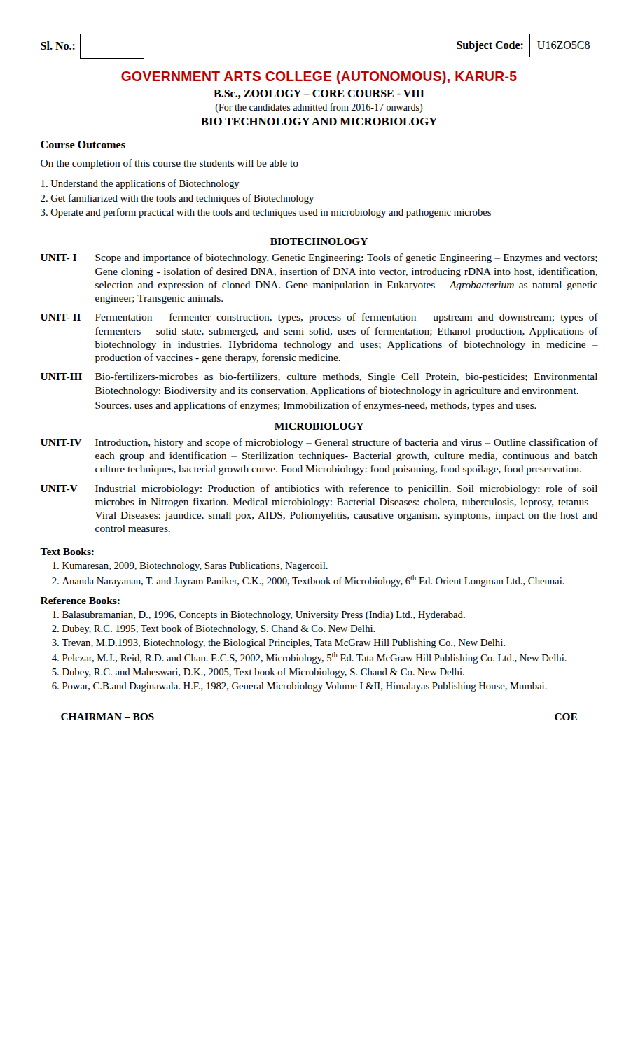Sl. No.:
Subject Code:U16ZO5C8
GOVERNMENT ARTS COLLEGE (AUTONOMOUS), KARUR-5
B.Sc., ZOOLOGY – CORE COURSE - VIII
(For the candidates admitted from 2016-17 onwards)
BIO TECHNOLOGY AND MICROBIOLOGY
Course Outcomes
On the completion of this course the students will be able to
1. Understand the applications of Biotechnology
2. Get familiarized with the tools and techniques of Biotechnology
3. Operate and perform practical with the tools and techniques used in microbiology and pathogenic microbes
| BIOTECHNOLOGY |
| UNIT- I | Scope and importance of biotechnology. Genetic Engineering : Tools of genetic Engineering – Enzymes and vectors; Gene cloning - isolation of desired DNA, insertion of DNA into vector, introducing rDNA into host, identification, selection and expression of cloned DNA. Gene manipulation in Eukaryotes – Agrobacterium as natural genetic engineer; Transgenic animals. |
| UNIT- II | Fermentation – fermenter construction, types, process of fermentation – upstream and downstream; types of fermenters – solid state, submerged, and semi solid, uses of fermentation; Ethanol production, Applications of biotechnology in industries. Hybridoma technology and uses; Applications of biotechnology in medicine – production of vaccines - gene therapy, forensic medicine. |
| UNIT-III | Bio-fertilizers-microbes as bio-fertilizers, culture methods, Single Cell Protein, bio-pesticides; Environmental Biotechnology: Biodiversity and its conservation, Applications of biotechnology in agriculture and environment. Sources, uses and applications of enzymes; Immobilization of enzymes-need, methods, types and uses. |
| MICROBIOLOGY |
| UNIT-IV | Introduction, history and scope of microbiology – General structure of bacteria and virus – Outline classification of each group and identification – Sterilization techniques- Bacterial growth, culture media, continuous and batch culture techniques, bacterial growth curve. Food Microbiology: food poisoning, food spoilage, food preservation. |
| UNIT-V | Industrial microbiology: Production of antibiotics with reference to penicillin. Soil microbiology: role of soil microbes in Nitrogen fixation. Medical microbiology: Bacterial Diseases: cholera, tuberculosis, leprosy, tetanus – Viral Diseases: jaundice, small pox, AIDS, Poliomyelitis, causative organism, symptoms, impact on the host and control measures. |
Text Books:
Kumaresan, 2009, Biotechnology, Saras Publications, Nagercoil.
Ananda Narayanan, T. and Jayram Paniker, C.K., 2000, Textbook of Microbiology, 6th Ed. Orient Longman Ltd., Chennai.
Reference Books:
Balasubramanian, D., 1996, Concepts in Biotechnology, University Press (India) Ltd., Hyderabad.
Dubey, R.C. 1995, Text book of Biotechnology, S. Chand & Co. New Delhi.
Trevan, M.D.1993, Biotechnology, the Biological Principles, Tata McGraw Hill Publishing Co., New Delhi.
Pelczar, M.J., Reid, R.D. and Chan. E.C.S, 2002, Microbiology, 5th Ed. Tata McGraw Hill Publishing Co. Ltd., New Delhi.
Dubey, R.C. and Maheswari, D.K., 2005, Text book of Microbiology, S. Chand & Co. New Delhi.
Powar, C.B.and Daginawala. H.F., 1982, General Microbiology Volume I &II, Himalayas Publishing House, Mumbai.
CHAIRMAN – BOS COE